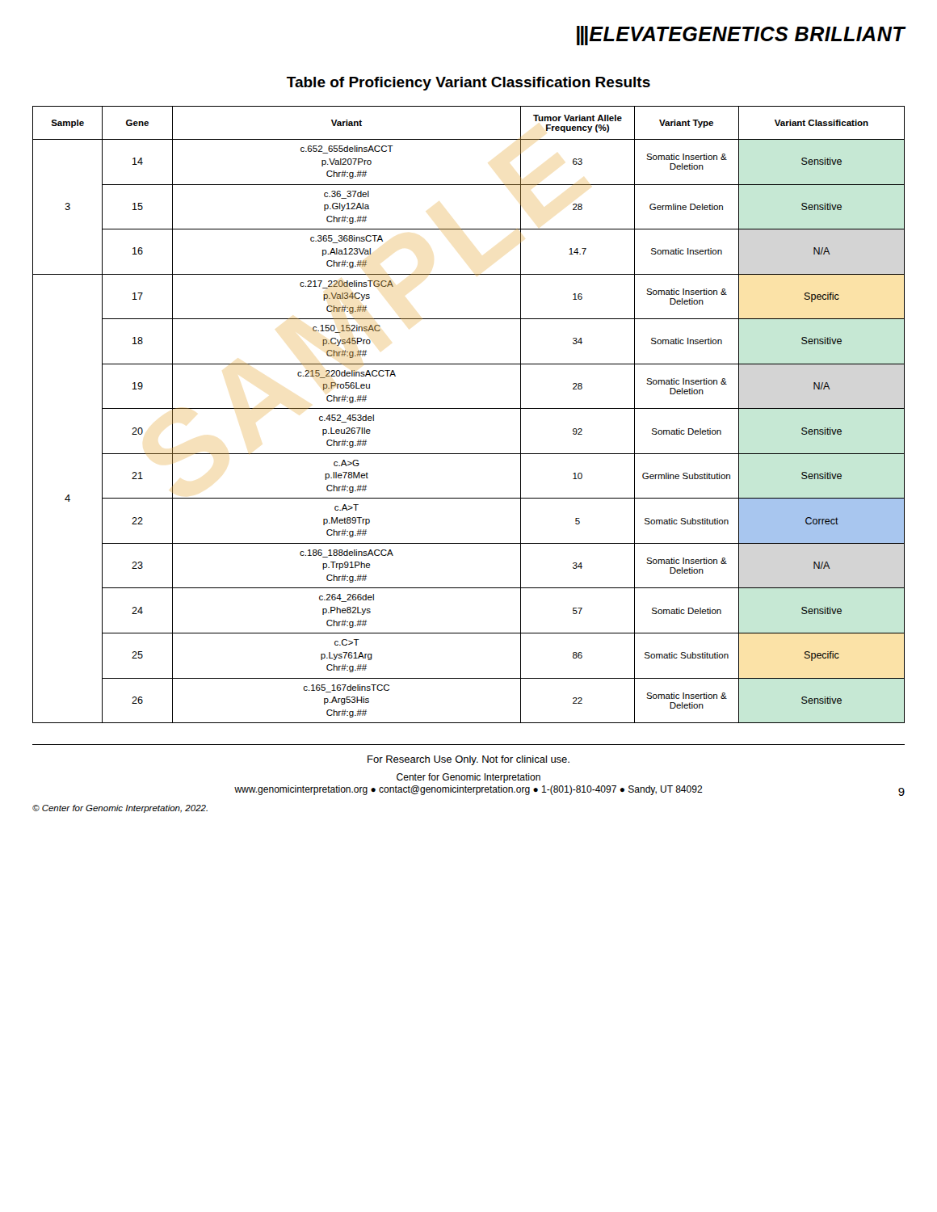|||ELEVATEGENETICS BRILLIANT
Table of Proficiency Variant Classification Results
SAMPLE
| Sample | Gene | Variant | Tumor Variant Allele Frequency (%) | Variant Type | Variant Classification |
| --- | --- | --- | --- | --- | --- |
| 3 | 14 | c.652_655delinsACCT p.Val207Pro Chr#:g.## | 63 | Somatic Insertion & Deletion | Sensitive |
| 15 | c.36_37del p.Gly12Ala Chr#:g.## | 28 | Germline Deletion | Sensitive |
| 16 | c.365_368insCTA p.Ala123Val Chr#:g.## | 14.7 | Somatic Insertion | N/A |
| 4 | 17 | c.217_220delinsTGCA p.Val34Cys Chr#:g.## | 16 | Somatic Insertion & Deletion | Specific |
| 18 | c.150_152insAC p.Cys45Pro Chr#:g.## | 34 | Somatic Insertion | Sensitive |
| 19 | c.215_220delinsACCTA p.Pro56Leu Chr#:g.## | 28 | Somatic Insertion & Deletion | N/A |
| 20 | c.452_453del p.Leu267Ile Chr#:g.## | 92 | Somatic Deletion | Sensitive |
| 21 | c.A>G p.Ile78Met Chr#:g.## | 10 | Germline Substitution | Sensitive |
| 22 | c.A>T p.Met89Trp Chr#:g.## | 5 | Somatic Substitution | Correct |
| 23 | c.186_188delinsACCA p.Trp91Phe Chr#:g.## | 34 | Somatic Insertion & Deletion | N/A |
| 24 | c.264_266del p.Phe82Lys Chr#:g.## | 57 | Somatic Deletion | Sensitive |
| 25 | c.C>T p.Lys761Arg Chr#:g.## | 86 | Somatic Substitution | Specific |
| 26 | c.165_167delinsTCC p.Arg53His Chr#:g.## | 22 | Somatic Insertion & Deletion | Sensitive |
For Research Use Only. Not for clinical use.
Center for Genomic Interpretation
www.genomicinterpretation.org ● contact@genomicinterpretation.org ● 1-(801)-810-4097 ● Sandy, UT 84092
9
© Center for Genomic Interpretation, 2022.